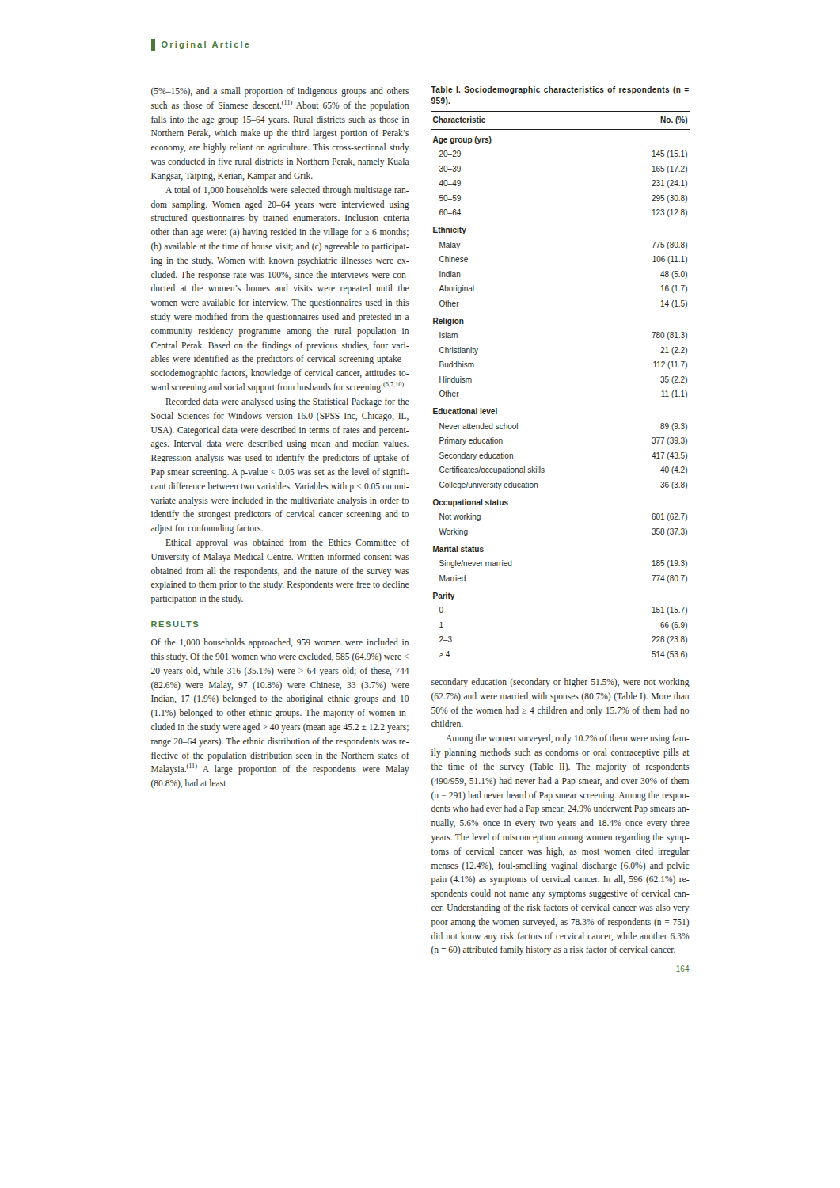Original Article
(5%–15%), and a small proportion of indigenous groups and others such as those of Siamese descent.(11) About 65% of the population falls into the age group 15–64 years. Rural districts such as those in Northern Perak, which make up the third largest portion of Perak’s economy, are highly reliant on agriculture. This cross-sectional study was conducted in five rural districts in Northern Perak, namely Kuala Kangsar, Taiping, Kerian, Kampar and Grik.
A total of 1,000 households were selected through multistage random sampling. Women aged 20–64 years were interviewed using structured questionnaires by trained enumerators. Inclusion criteria other than age were: (a) having resided in the village for ≥ 6 months; (b) available at the time of house visit; and (c) agreeable to participating in the study. Women with known psychiatric illnesses were excluded. The response rate was 100%, since the interviews were conducted at the women’s homes and visits were repeated until the women were available for interview. The questionnaires used in this study were modified from the questionnaires used and pretested in a community residency programme among the rural population in Central Perak. Based on the findings of previous studies, four variables were identified as the predictors of cervical screening uptake – sociodemographic factors, knowledge of cervical cancer, attitudes toward screening and social support from husbands for screening.(6,7,10)
Recorded data were analysed using the Statistical Package for the Social Sciences for Windows version 16.0 (SPSS Inc, Chicago, IL, USA). Categorical data were described in terms of rates and percentages. Interval data were described using mean and median values. Regression analysis was used to identify the predictors of uptake of Pap smear screening. A p-value < 0.05 was set as the level of significant difference between two variables. Variables with p < 0.05 on univariate analysis were included in the multivariate analysis in order to identify the strongest predictors of cervical cancer screening and to adjust for confounding factors.
Ethical approval was obtained from the Ethics Committee of University of Malaya Medical Centre. Written informed consent was obtained from all the respondents, and the nature of the survey was explained to them prior to the study. Respondents were free to decline participation in the study.
RESULTS
Of the 1,000 households approached, 959 women were included in this study. Of the 901 women who were excluded, 585 (64.9%) were < 20 years old, while 316 (35.1%) were > 64 years old; of these, 744 (82.6%) were Malay, 97 (10.8%) were Chinese, 33 (3.7%) were Indian, 17 (1.9%) belonged to the aboriginal ethnic groups and 10 (1.1%) belonged to other ethnic groups. The majority of women included in the study were aged > 40 years (mean age 45.2 ± 12.2 years; range 20–64 years). The ethnic distribution of the respondents was reflective of the population distribution seen in the Northern states of Malaysia.(11) A large proportion of the respondents were Malay (80.8%), had at least
Table I. Sociodemographic characteristics of respondents (n = 959).
| Characteristic | No. (%) |
| --- | --- |
| Age group (yrs) |
| 20–29 | 145 (15.1) |
| 30–39 | 165 (17.2) |
| 40–49 | 231 (24.1) |
| 50–59 | 295 (30.8) |
| 60–64 | 123 (12.8) |
| Ethnicity |
| Malay | 775 (80.8) |
| Chinese | 106 (11.1) |
| Indian | 48 (5.0) |
| Aboriginal | 16 (1.7) |
| Other | 14 (1.5) |
| Religion |
| Islam | 780 (81.3) |
| Christianity | 21 (2.2) |
| Buddhism | 112 (11.7) |
| Hinduism | 35 (2.2) |
| Other | 11 (1.1) |
| Educational level |
| Never attended school | 89 (9.3) |
| Primary education | 377 (39.3) |
| Secondary education | 417 (43.5) |
| Certificates/occupational skills | 40 (4.2) |
| College/university education | 36 (3.8) |
| Occupational status |
| Not working | 601 (62.7) |
| Working | 358 (37.3) |
| Marital status |
| Single/never married | 185 (19.3) |
| Married | 774 (80.7) |
| Parity |
| 0 | 151 (15.7) |
| 1 | 66 (6.9) |
| 2–3 | 228 (23.8) |
| ≥ 4 | 514 (53.6) |
secondary education (secondary or higher 51.5%), were not working (62.7%) and were married with spouses (80.7%) (Table I). More than 50% of the women had ≥ 4 children and only 15.7% of them had no children.
Among the women surveyed, only 10.2% of them were using family planning methods such as condoms or oral contraceptive pills at the time of the survey (Table II). The majority of respondents (490/959, 51.1%) had never had a Pap smear, and over 30% of them (n = 291) had never heard of Pap smear screening. Among the respondents who had ever had a Pap smear, 24.9% underwent Pap smears annually, 5.6% once in every two years and 18.4% once every three years. The level of misconception among women regarding the symptoms of cervical cancer was high, as most women cited irregular menses (12.4%), foul-smelling vaginal discharge (6.0%) and pelvic pain (4.1%) as symptoms of cervical cancer. In all, 596 (62.1%) respondents could not name any symptoms suggestive of cervical cancer. Understanding of the risk factors of cervical cancer was also very poor among the women surveyed, as 78.3% of respondents (n = 751) did not know any risk factors of cervical cancer, while another 6.3% (n = 60) attributed family history as a risk factor of cervical cancer.
164